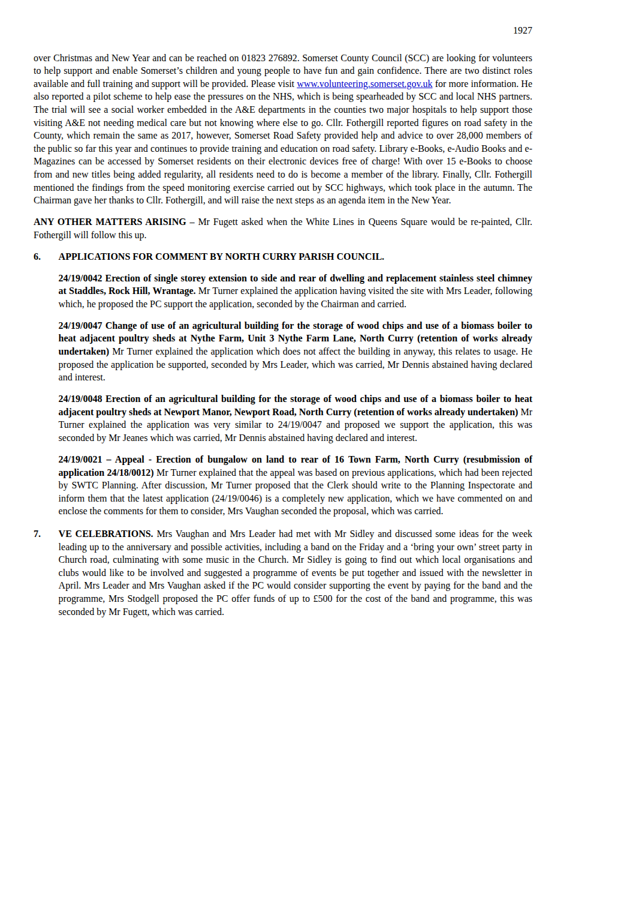1927
over Christmas and New Year and can be reached on 01823 276892. Somerset County Council (SCC) are looking for volunteers to help support and enable Somerset’s children and young people to have fun and gain confidence. There are two distinct roles available and full training and support will be provided. Please visit www.volunteering.somerset.gov.uk for more information. He also reported a pilot scheme to help ease the pressures on the NHS, which is being spearheaded by SCC and local NHS partners. The trial will see a social worker embedded in the A&E departments in the counties two major hospitals to help support those visiting A&E not needing medical care but not knowing where else to go. Cllr. Fothergill reported figures on road safety in the County, which remain the same as 2017, however, Somerset Road Safety provided help and advice to over 28,000 members of the public so far this year and continues to provide training and education on road safety. Library e-Books, e-Audio Books and e-Magazines can be accessed by Somerset residents on their electronic devices free of charge! With over 15 e-Books to choose from and new titles being added regularity, all residents need to do is become a member of the library. Finally, Cllr. Fothergill mentioned the findings from the speed monitoring exercise carried out by SCC highways, which took place in the autumn. The Chairman gave her thanks to Cllr. Fothergill, and will raise the next steps as an agenda item in the New Year.
ANY OTHER MATTERS ARISING – Mr Fugett asked when the White Lines in Queens Square would be re-painted, Cllr. Fothergill will follow this up.
6.
APPLICATIONS FOR COMMENT BY NORTH CURRY PARISH COUNCIL.
24/19/0042 Erection of single storey extension to side and rear of dwelling and replacement stainless steel chimney at Staddles, Rock Hill, Wrantage. Mr Turner explained the application having visited the site with Mrs Leader, following which, he proposed the PC support the application, seconded by the Chairman and carried.
24/19/0047 Change of use of an agricultural building for the storage of wood chips and use of a biomass boiler to heat adjacent poultry sheds at Nythe Farm, Unit 3 Nythe Farm Lane, North Curry (retention of works already undertaken) Mr Turner explained the application which does not affect the building in anyway, this relates to usage. He proposed the application be supported, seconded by Mrs Leader, which was carried, Mr Dennis abstained having declared and interest.
24/19/0048 Erection of an agricultural building for the storage of wood chips and use of a biomass boiler to heat adjacent poultry sheds at Newport Manor, Newport Road, North Curry (retention of works already undertaken) Mr Turner explained the application was very similar to 24/19/0047 and proposed we support the application, this was seconded by Mr Jeanes which was carried, Mr Dennis abstained having declared and interest.
24/19/0021 – Appeal - Erection of bungalow on land to rear of 16 Town Farm, North Curry (resubmission of application 24/18/0012) Mr Turner explained that the appeal was based on previous applications, which had been rejected by SWTC Planning. After discussion, Mr Turner proposed that the Clerk should write to the Planning Inspectorate and inform them that the latest application (24/19/0046) is a completely new application, which we have commented on and enclose the comments for them to consider, Mrs Vaughan seconded the proposal, which was carried.
7.
VE CELEBRATIONS. Mrs Vaughan and Mrs Leader had met with Mr Sidley and discussed some ideas for the week leading up to the anniversary and possible activities, including a band on the Friday and a ‘bring your own’ street party in Church road, culminating with some music in the Church. Mr Sidley is going to find out which local organisations and clubs would like to be involved and suggested a programme of events be put together and issued with the newsletter in April. Mrs Leader and Mrs Vaughan asked if the PC would consider supporting the event by paying for the band and the programme, Mrs Stodgell proposed the PC offer funds of up to £500 for the cost of the band and programme, this was seconded by Mr Fugett, which was carried.